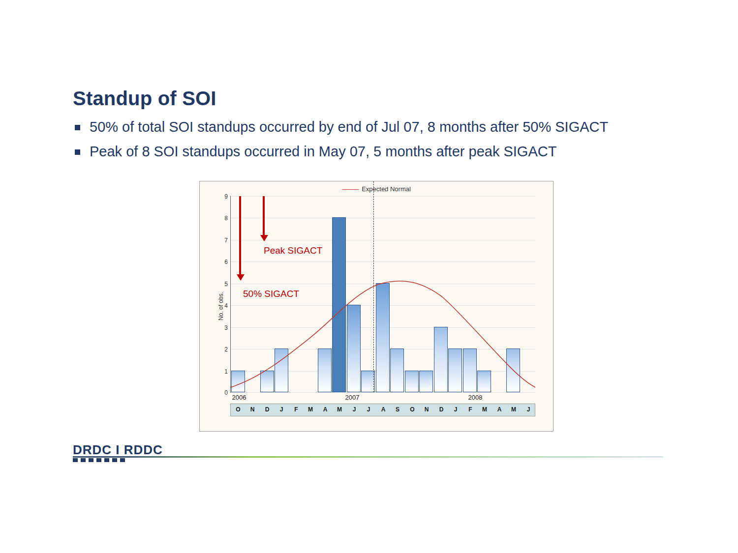Standup of SOI
50% of total SOI standups occurred by end of Jul 07, 8 months after 50% SIGACT
Peak of 8 SOI standups occurred in May 07, 5 months after peak SIGACT
Expected Normal
No. of obs.
9
8
7
6
5
4
3
2
1
0
2006
2007
2008
O N D J F M A M J J A S O N D J F M A M J
Peak SIGACT
50% SIGACT
DRDC I RDDC